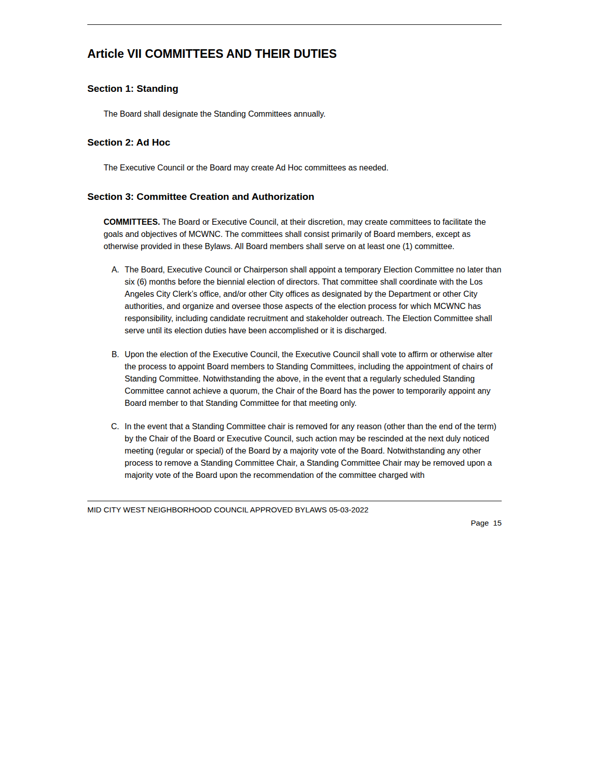Article VII COMMITTEES AND THEIR DUTIES
Section 1: Standing
The Board shall designate the Standing Committees annually.
Section 2: Ad Hoc
The Executive Council or the Board may create Ad Hoc committees as needed.
Section 3: Committee Creation and Authorization
COMMITTEES. The Board or Executive Council, at their discretion, may create committees to facilitate the goals and objectives of MCWNC. The committees shall consist primarily of Board members, except as otherwise provided in these Bylaws. All Board members shall serve on at least one (1) committee.
The Board, Executive Council or Chairperson shall appoint a temporary Election Committee no later than six (6) months before the biennial election of directors. That committee shall coordinate with the Los Angeles City Clerk’s office, and/or other City offices as designated by the Department or other City authorities, and organize and oversee those aspects of the election process for which MCWNC has responsibility, including candidate recruitment and stakeholder outreach. The Election Committee shall serve until its election duties have been accomplished or it is discharged.
Upon the election of the Executive Council, the Executive Council shall vote to affirm or otherwise alter the process to appoint Board members to Standing Committees, including the appointment of chairs of Standing Committee. Notwithstanding the above, in the event that a regularly scheduled Standing Committee cannot achieve a quorum, the Chair of the Board has the power to temporarily appoint any Board member to that Standing Committee for that meeting only.
In the event that a Standing Committee chair is removed for any reason (other than the end of the term) by the Chair of the Board or Executive Council, such action may be rescinded at the next duly noticed meeting (regular or special) of the Board by a majority vote of the Board. Notwithstanding any other process to remove a Standing Committee Chair, a Standing Committee Chair may be removed upon a majority vote of the Board upon the recommendation of the committee charged with
MID CITY WEST NEIGHBORHOOD COUNCIL APPROVED BYLAWS 05-03-2022
Page 15